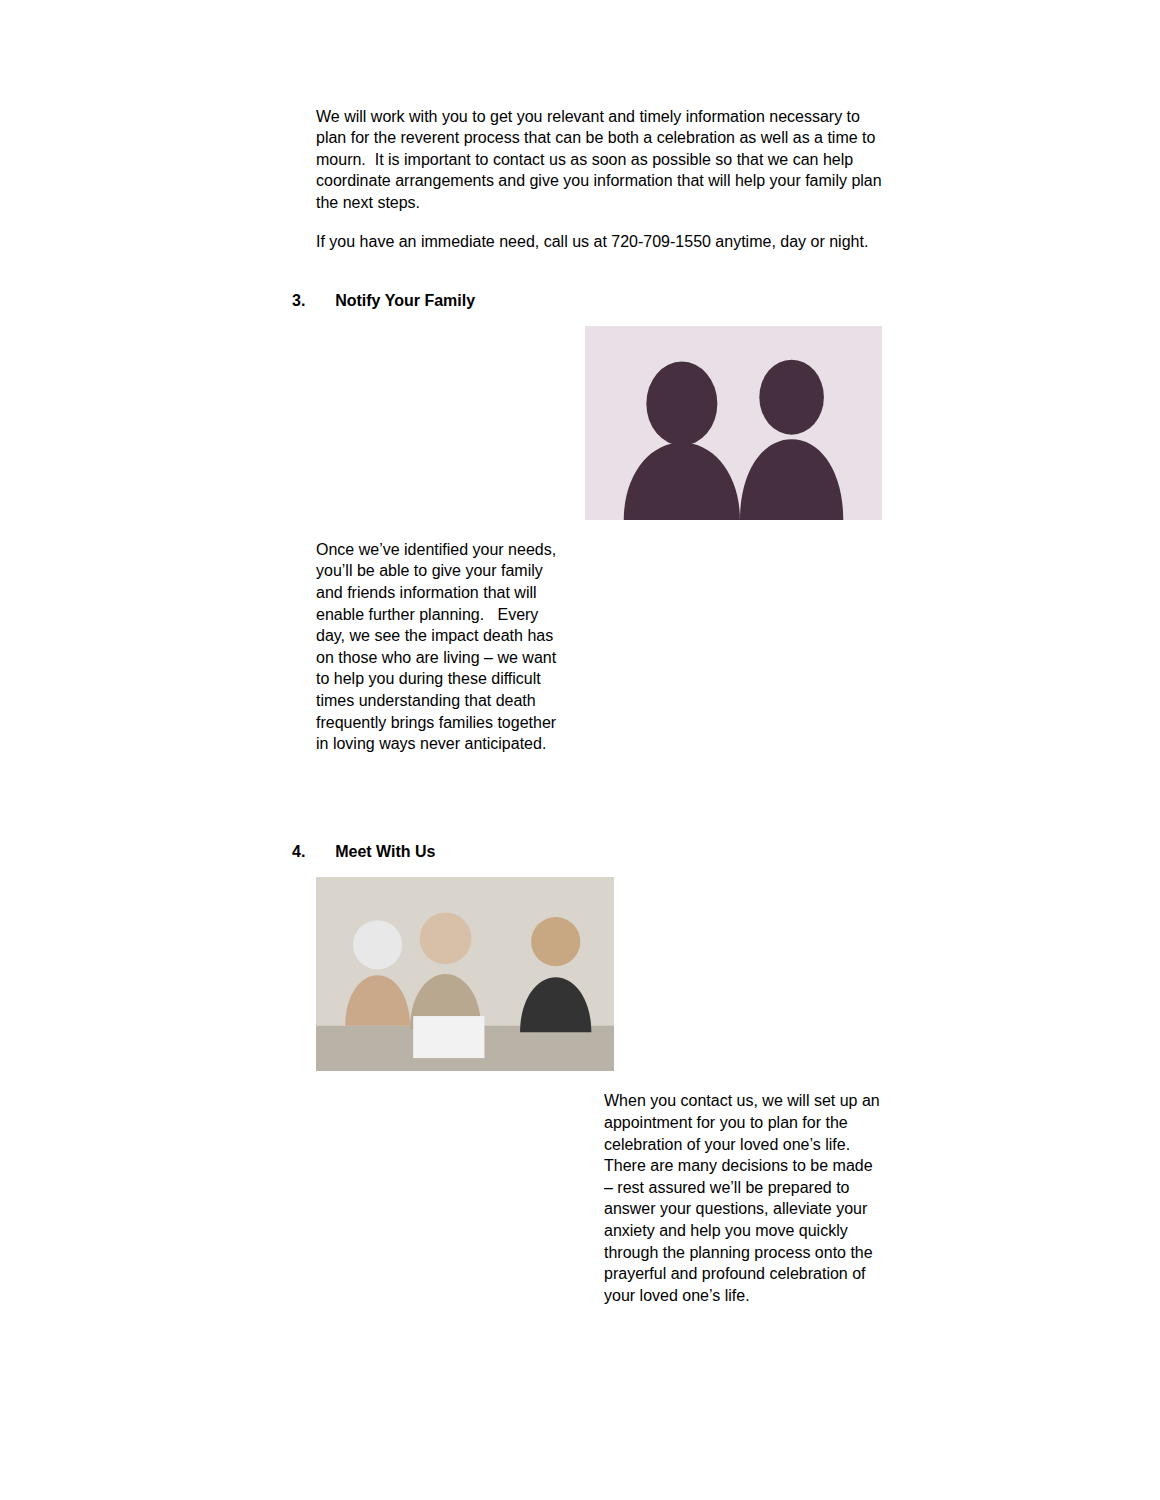We will work with you to get you relevant and timely information necessary to plan for the reverent process that can be both a celebration as well as a time to mourn. It is important to contact us as soon as possible so that we can help coordinate arrangements and give you information that will help your family plan the next steps.
If you have an immediate need, call us at 720-709-1550 anytime, day or night.
Notify Your Family
Once we’ve identified your needs, you’ll be able to give your family and friends information that will enable further planning. Every day, we see the impact death has on those who are living – we want to help you during these difficult times understanding that death frequently brings families together in loving ways never anticipated.
Meet With Us
When you contact us, we will set up an appointment for you to plan for the celebration of your loved one’s life. There are many decisions to be made – rest assured we’ll be prepared to answer your questions, alleviate your anxiety and help you move quickly through the planning process onto the prayerful and profound celebration of your loved one’s life.